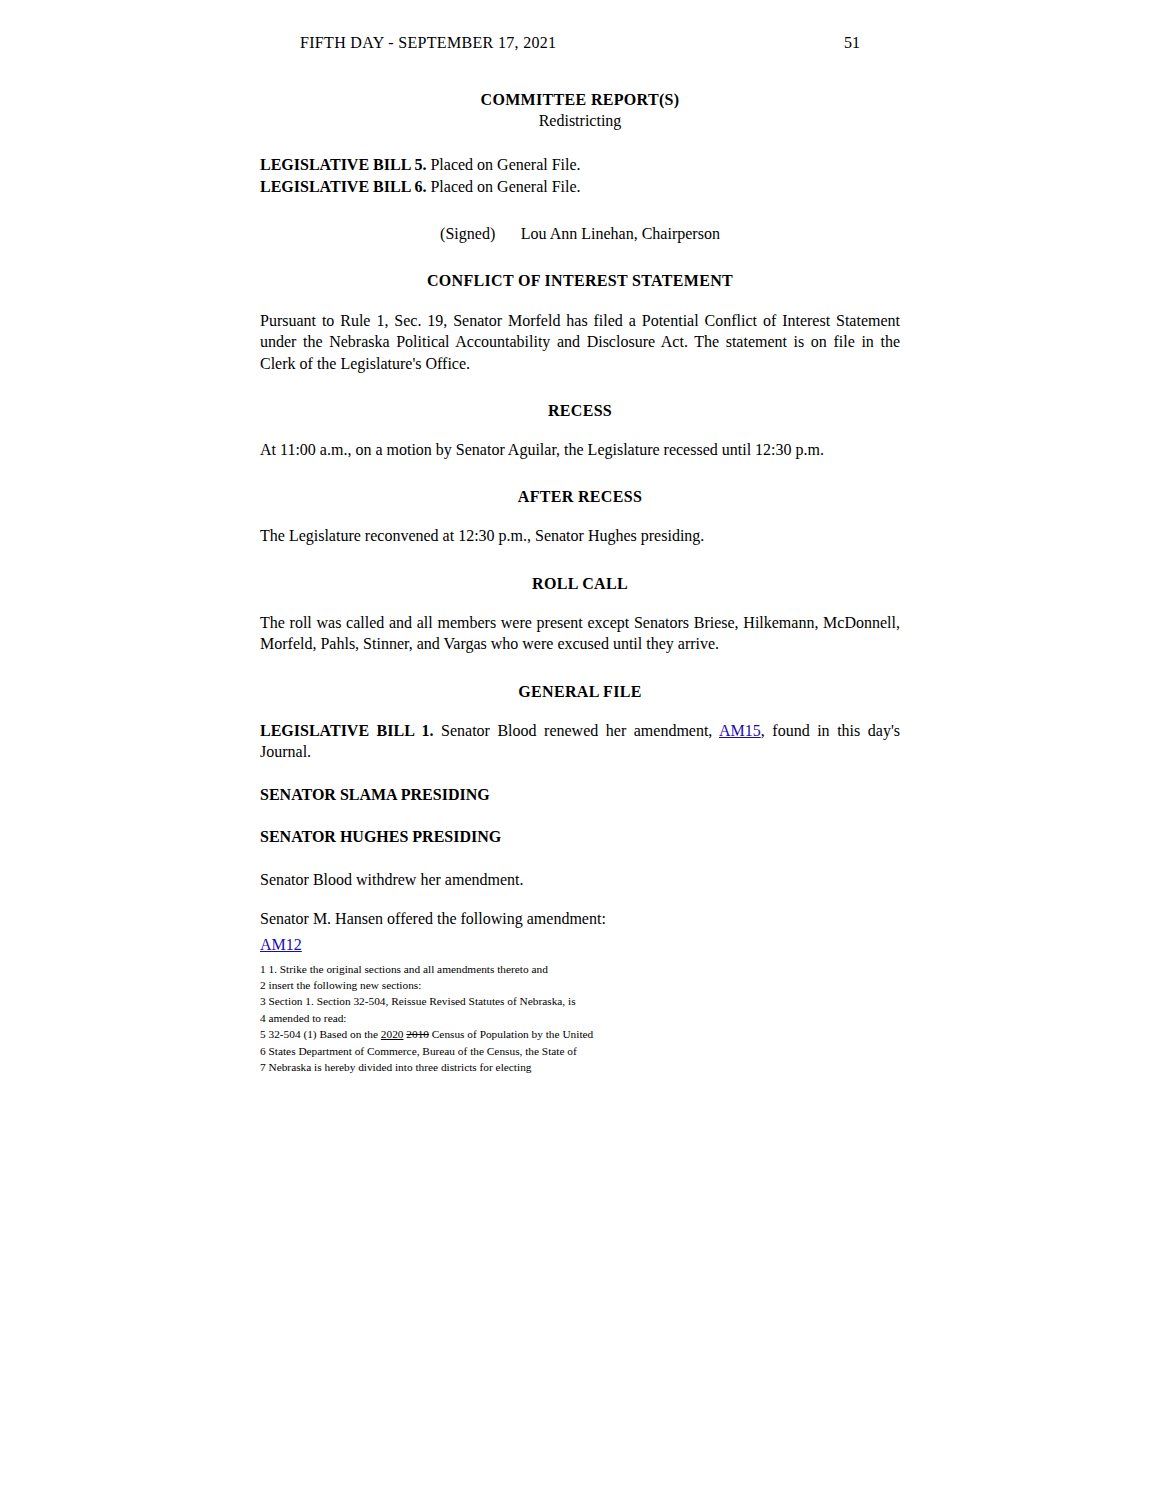FIFTH DAY - SEPTEMBER 17, 2021 51
COMMITTEE REPORT(S)
Redistricting
LEGISLATIVE BILL 5. Placed on General File.
LEGISLATIVE BILL 6. Placed on General File.
(Signed) Lou Ann Linehan, Chairperson
CONFLICT OF INTEREST STATEMENT
Pursuant to Rule 1, Sec. 19, Senator Morfeld has filed a Potential Conflict of Interest Statement under the Nebraska Political Accountability and Disclosure Act. The statement is on file in the Clerk of the Legislature's Office.
RECESS
At 11:00 a.m., on a motion by Senator Aguilar, the Legislature recessed until 12:30 p.m.
AFTER RECESS
The Legislature reconvened at 12:30 p.m., Senator Hughes presiding.
ROLL CALL
The roll was called and all members were present except Senators Briese, Hilkemann, McDonnell, Morfeld, Pahls, Stinner, and Vargas who were excused until they arrive.
GENERAL FILE
LEGISLATIVE BILL 1. Senator Blood renewed her amendment, AM15, found in this day's Journal.
SENATOR SLAMA PRESIDING
SENATOR HUGHES PRESIDING
Senator Blood withdrew her amendment.
Senator M. Hansen offered the following amendment:
AM12
1 1. Strike the original sections and all amendments thereto and
2 insert the following new sections:
3 Section 1. Section 32-504, Reissue Revised Statutes of Nebraska, is
4 amended to read:
5 32-504 (1) Based on the 2020 2010 Census of Population by the United
6 States Department of Commerce, Bureau of the Census, the State of
7 Nebraska is hereby divided into three districts for electing